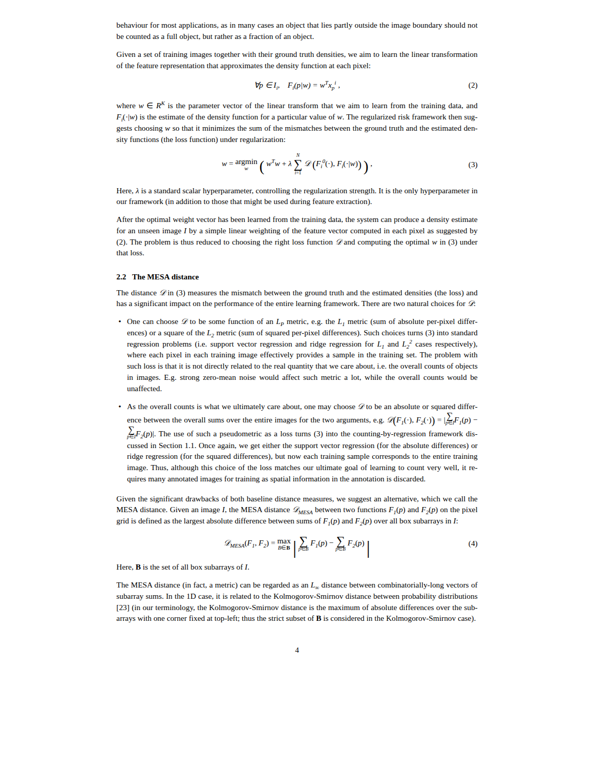behaviour for most applications, as in many cases an object that lies partly outside the image boundary should not be counted as a full object, but rather as a fraction of an object.
Given a set of training images together with their ground truth densities, we aim to learn the linear transformation of the feature representation that approximates the density function at each pixel:
∀p ∈ Ii, Fi(p|w) = wT xpi , (2)
where w ∈ RK is the parameter vector of the linear transform that we aim to learn from the training data, and Fi(·|w) is the estimate of the density function for a particular value of w. The regularized risk framework then suggests choosing w so that it minimizes the sum of the mismatches between the ground truth and the estimated density functions (the loss function) under regularization:
w = argmin w ( wTw + λ N∑i=1 𝒟 (Fi0(·), Fi(·|w)) ) , (3)
Here, λ is a standard scalar hyperparameter, controlling the regularization strength. It is the only hyperparameter in our framework (in addition to those that might be used during feature extraction).
After the optimal weight vector has been learned from the training data, the system can produce a density estimate for an unseen image I by a simple linear weighting of the feature vector computed in each pixel as suggested by (2). The problem is thus reduced to choosing the right loss function 𝒟 and computing the optimal w in (3) under that loss.
2.2 The MESA distance
The distance 𝒟 in (3) measures the mismatch between the ground truth and the estimated densities (the loss) and has a significant impact on the performance of the entire learning framework. There are two natural choices for 𝒟:
One can choose 𝒟 to be some function of an LP metric, e.g. the L1 metric (sum of absolute per-pixel differences) or a square of the L2 metric (sum of squared per-pixel differences). Such choices turns (3) into standard regression problems (i.e. support vector regression and ridge regression for L1 and L22 cases respectively), where each pixel in each training image effectively provides a sample in the training set. The problem with such loss is that it is not directly related to the real quantity that we care about, i.e. the overall counts of objects in images. E.g. strong zero-mean noise would affect such metric a lot, while the overall counts would be unaffected.
As the overall counts is what we ultimately care about, one may choose 𝒟 to be an absolute or squared difference between the overall sums over the entire images for the two arguments, e.g. 𝒟(F1(·), F2(·)) = |∑p∈I F1(p) − ∑p∈I F2(p)|. The use of such a pseudometric as a loss turns (3) into the counting-by-regression framework discussed in Section 1.1. Once again, we get either the support vector regression (for the absolute differences) or ridge regression (for the squared differences), but now each training sample corresponds to the entire training image. Thus, although this choice of the loss matches our ultimate goal of learning to count very well, it requires many annotated images for training as spatial information in the annotation is discarded.
Given the significant drawbacks of both baseline distance measures, we suggest an alternative, which we call the MESA distance. Given an image I, the MESA distance 𝒟MESA between two functions F1(p) and F2(p) on the pixel grid is defined as the largest absolute difference between sums of F1(p) and F2(p) over all box subarrays in I:
𝒟MESA(F1, F2) = max B∈B | ∑p∈B F1(p) − ∑p∈B F2(p) | (4)
Here, B is the set of all box subarrays of I.
The MESA distance (in fact, a metric) can be regarded as an L∞ distance between combinatorially-long vectors of subarray sums. In the 1D case, it is related to the Kolmogorov-Smirnov distance between probability distributions [23] (in our terminology, the Kolmogorov-Smirnov distance is the maximum of absolute differences over the subarrays with one corner fixed at top-left; thus the strict subset of B is considered in the Kolmogorov-Smirnov case).
4